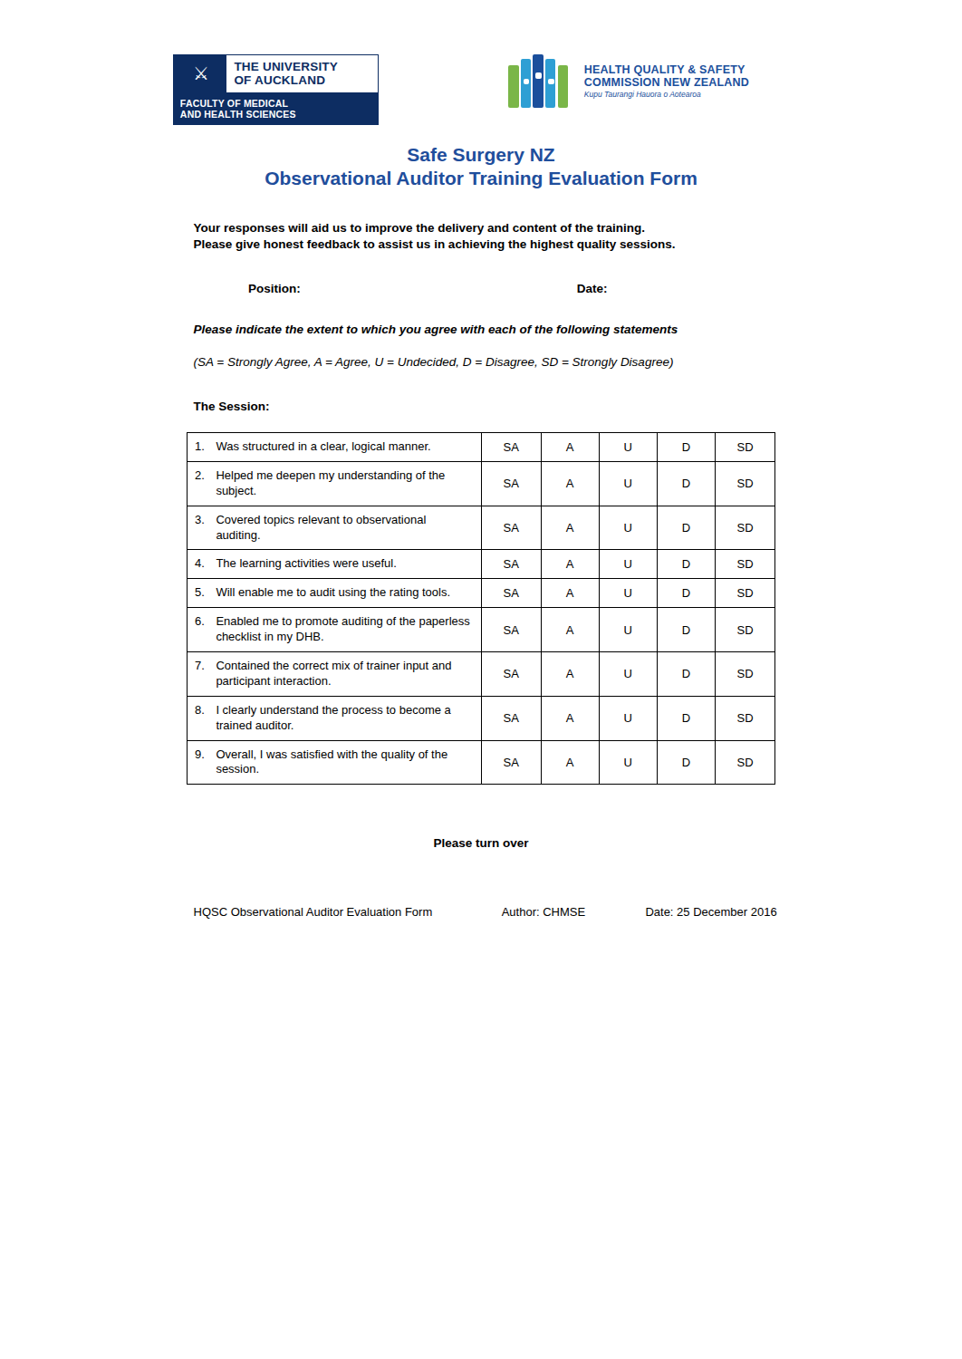⚔
THE UNIVERSITY
OF AUCKLAND
FACULTY OF MEDICAL
AND HEALTH SCIENCES
HEALTH QUALITY & SAFETY
COMMISSION NEW ZEALAND
Kupu Taurangi Hauora o Aotearoa
Safe Surgery NZ
Observational Auditor Training Evaluation Form
Your responses will aid us to improve the delivery and content of the training.
Please give honest feedback to assist us in achieving the highest quality sessions.
Position:
Date:
Please indicate the extent to which you agree with each of the following statements
(SA = Strongly Agree, A = Agree, U = Undecided, D = Disagree, SD = Strongly Disagree)
The Session:
| 1. Was structured in a clear, logical manner. | SA | A | U | D | SD |
| 2. Helped me deepen my understanding of the subject. | SA | A | U | D | SD |
| 3. Covered topics relevant to observational auditing. | SA | A | U | D | SD |
| 4. The learning activities were useful. | SA | A | U | D | SD |
| 5. Will enable me to audit using the rating tools. | SA | A | U | D | SD |
| 6. Enabled me to promote auditing of the paperless checklist in my DHB. | SA | A | U | D | SD |
| 7. Contained the correct mix of trainer input and participant interaction. | SA | A | U | D | SD |
| 8. I clearly understand the process to become a trained auditor. | SA | A | U | D | SD |
| 9. Overall, I was satisfied with the quality of the session. | SA | A | U | D | SD |
Please turn over
HQSC Observational Auditor Evaluation Form
Author: CHMSE
Date: 25 December 2016